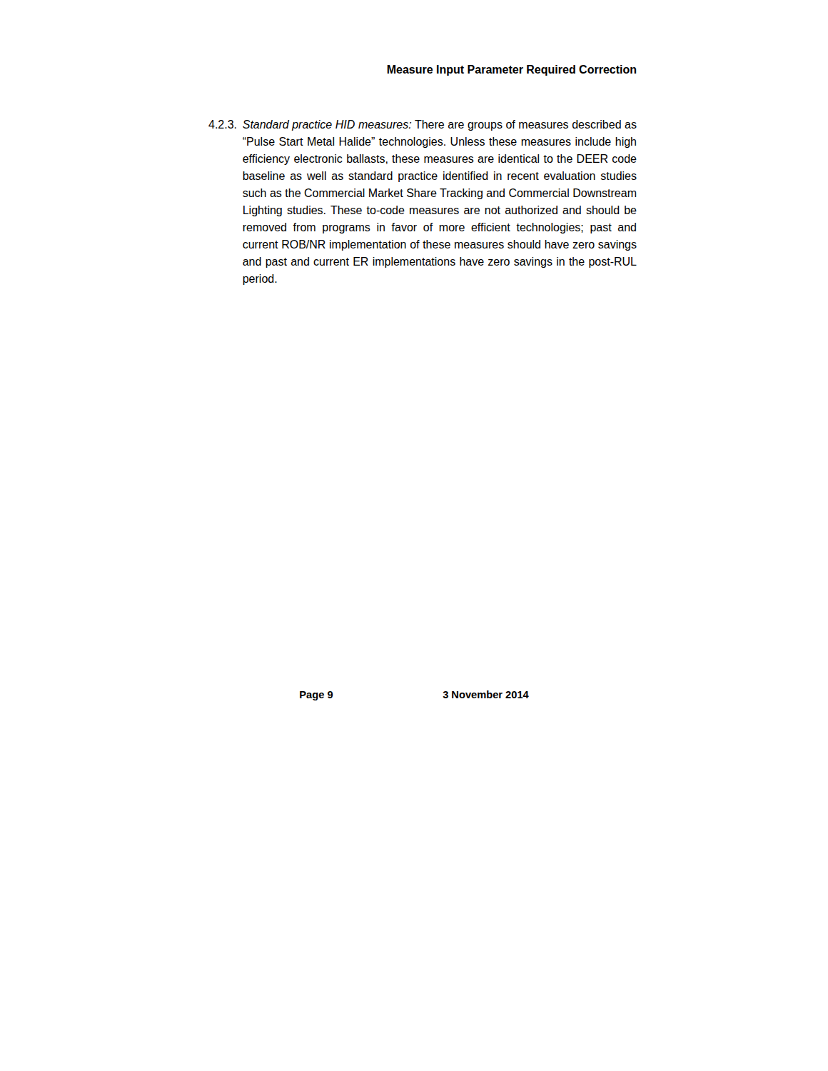Measure Input Parameter Required Correction
4.2.3.
Standard practice HID measures: There are groups of measures described as “Pulse Start Metal Halide” technologies. Unless these measures include high efficiency electronic ballasts, these measures are identical to the DEER code baseline as well as standard practice identified in recent evaluation studies such as the Commercial Market Share Tracking and Commercial Downstream Lighting studies. These to-code measures are not authorized and should be removed from programs in favor of more efficient technologies; past and current ROB/NR implementation of these measures should have zero savings and past and current ER implementations have zero savings in the post-RUL period.
Page 9 3 November 2014